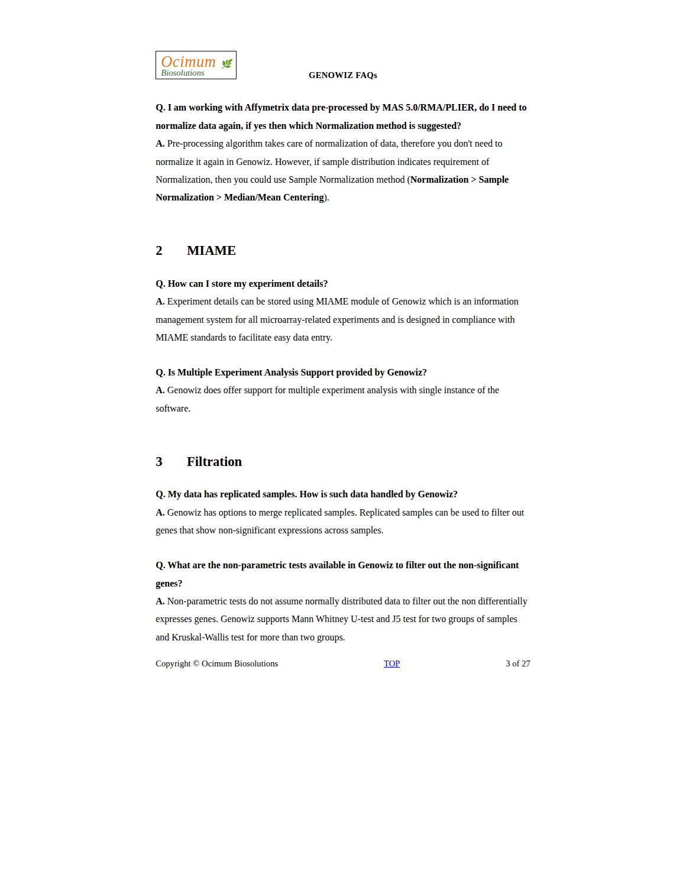Ocimum 🌿 Biosolutions
GENOWIZ FAQs
Q. I am working with Affymetrix data pre-processed by MAS 5.0/RMA/PLIER, do I need to normalize data again, if yes then which Normalization method is suggested?
A. Pre-processing algorithm takes care of normalization of data, therefore you don't need to normalize it again in Genowiz. However, if sample distribution indicates requirement of Normalization, then you could use Sample Normalization method (Normalization > Sample Normalization > Median/Mean Centering).
2 MIAME
Q. How can I store my experiment details?
A. Experiment details can be stored using MIAME module of Genowiz which is an information management system for all microarray-related experiments and is designed in compliance with MIAME standards to facilitate easy data entry.
Q. Is Multiple Experiment Analysis Support provided by Genowiz?
A. Genowiz does offer support for multiple experiment analysis with single instance of the software.
3 Filtration
Q. My data has replicated samples. How is such data handled by Genowiz?
A. Genowiz has options to merge replicated samples. Replicated samples can be used to filter out genes that show non-significant expressions across samples.
Q. What are the non-parametric tests available in Genowiz to filter out the non-significant genes?
A. Non-parametric tests do not assume normally distributed data to filter out the non differentially expresses genes. Genowiz supports Mann Whitney U-test and J5 test for two groups of samples and Kruskal-Wallis test for more than two groups.
Copyright © Ocimum Biosolutions
TOP
3 of 27